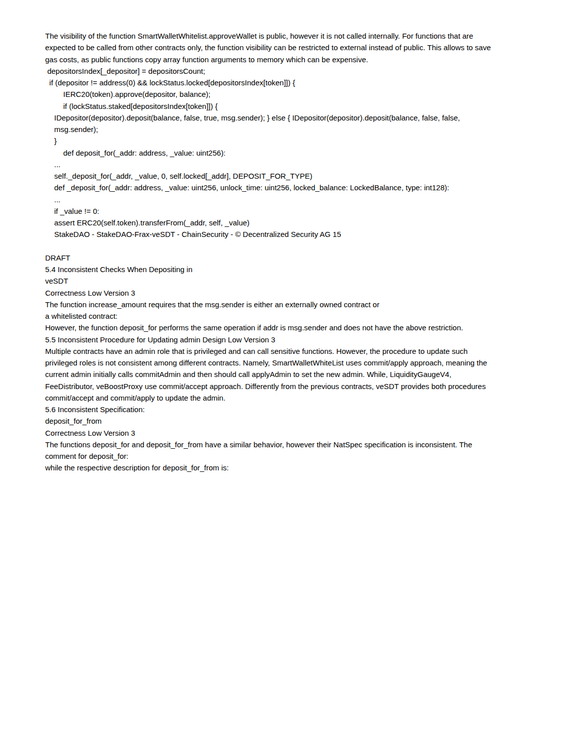The visibility of the function SmartWalletWhitelist.approveWallet is public, however it is not called internally. For functions that are expected to be called from other contracts only, the function visibility can be restricted to external instead of public. This allows to save gas costs, as public functions copy array function arguments to memory which can be expensive.
depositorsIndex[_depositor] = depositorsCount;
if (depositor != address(0) && lockStatus.locked[depositorsIndex[token]]) {
IERC20(token).approve(depositor, balance);
if (lockStatus.staked[depositorsIndex[token]]) {
IDepositor(depositor).deposit(balance, false, true, msg.sender); } else { IDepositor(depositor).deposit(balance, false, false, msg.sender);
}
def deposit_for(_addr: address, _value: uint256):
...
self._deposit_for(_addr, _value, 0, self.locked[_addr], DEPOSIT_FOR_TYPE)
def _deposit_for(_addr: address, _value: uint256, unlock_time: uint256, locked_balance: LockedBalance, type: int128):
...
if _value != 0:
assert ERC20(self.token).transferFrom(_addr, self, _value)
StakeDAO - StakeDAO-Frax-veSDT - ChainSecurity - © Decentralized Security AG 15
DRAFT
5.4 Inconsistent Checks When Depositing in
veSDT
Correctness Low Version 3
The function increase_amount requires that the msg.sender is either an externally owned contract or
a whitelisted contract:
However, the function deposit_for performs the same operation if addr is msg.sender and does not have the above restriction.
5.5 Inconsistent Procedure for Updating admin Design Low Version 3
Multiple contracts have an admin role that is privileged and can call sensitive functions. However, the procedure to update such privileged roles is not consistent among different contracts. Namely, SmartWalletWhiteList uses commit/apply approach, meaning the current admin initially calls commitAdmin and then should call applyAdmin to set the new admin. While, LiquidityGaugeV4, FeeDistributor, veBoostProxy use commit/accept approach. Differently from the previous contracts, veSDT provides both procedures commit/accept and commit/apply to update the admin.
5.6 Inconsistent Specification:
deposit_for_from
Correctness Low Version 3
The functions deposit_for and deposit_for_from have a similar behavior, however their NatSpec specification is inconsistent. The comment for deposit_for:
while the respective description for deposit_for_from is: